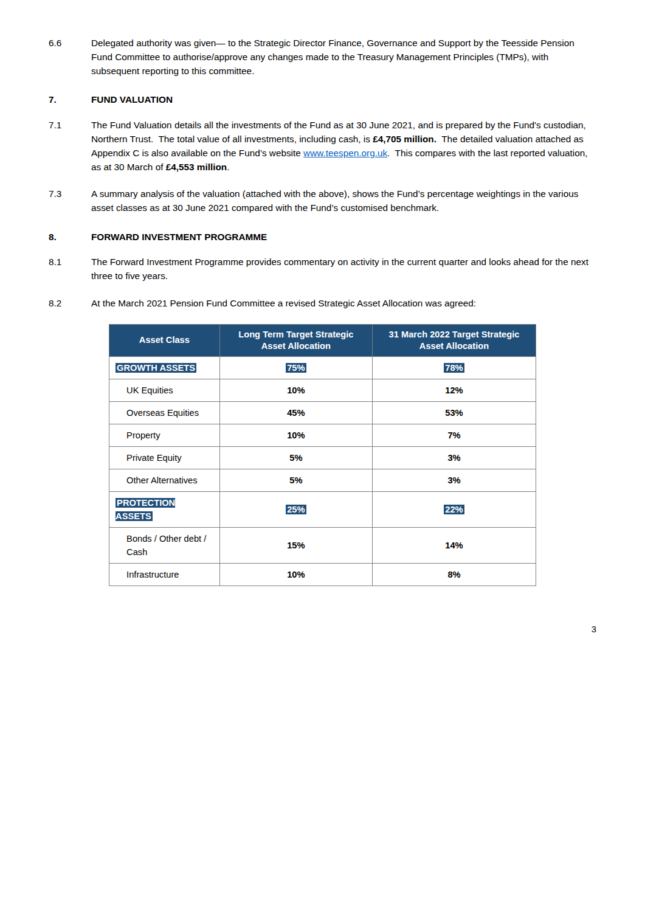6.6
Delegated authority was given— to the Strategic Director Finance, Governance and Support by the Teesside Pension Fund Committee to authorise/approve any changes made to the Treasury Management Principles (TMPs), with subsequent reporting to this committee.
7. Fund Valuation
7.1
The Fund Valuation details all the investments of the Fund as at 30 June 2021, and is prepared by the Fund's custodian, Northern Trust. The total value of all investments, including cash, is £4,705 million. The detailed valuation attached as Appendix C is also available on the Fund’s website www.teespen.org.uk. This compares with the last reported valuation, as at 30 March of £4,553 million.
7.3
A summary analysis of the valuation (attached with the above), shows the Fund’s percentage weightings in the various asset classes as at 30 June 2021 compared with the Fund’s customised benchmark.
8. Forward Investment Programme
8.1
The Forward Investment Programme provides commentary on activity in the current quarter and looks ahead for the next three to five years.
8.2
At the March 2021 Pension Fund Committee a revised Strategic Asset Allocation was agreed:
| Asset Class | Long Term Target Strategic Asset Allocation | 31 March 2022 Target Strategic Asset Allocation |
| --- | --- | --- |
| GROWTH ASSETS | 75% | 78% |
| UK Equities | 10% | 12% |
| Overseas Equities | 45% | 53% |
| Property | 10% | 7% |
| Private Equity | 5% | 3% |
| Other Alternatives | 5% | 3% |
| PROTECTION ASSETS | 25% | 22% |
| Bonds / Other debt / Cash | 15% | 14% |
| Infrastructure | 10% | 8% |
3